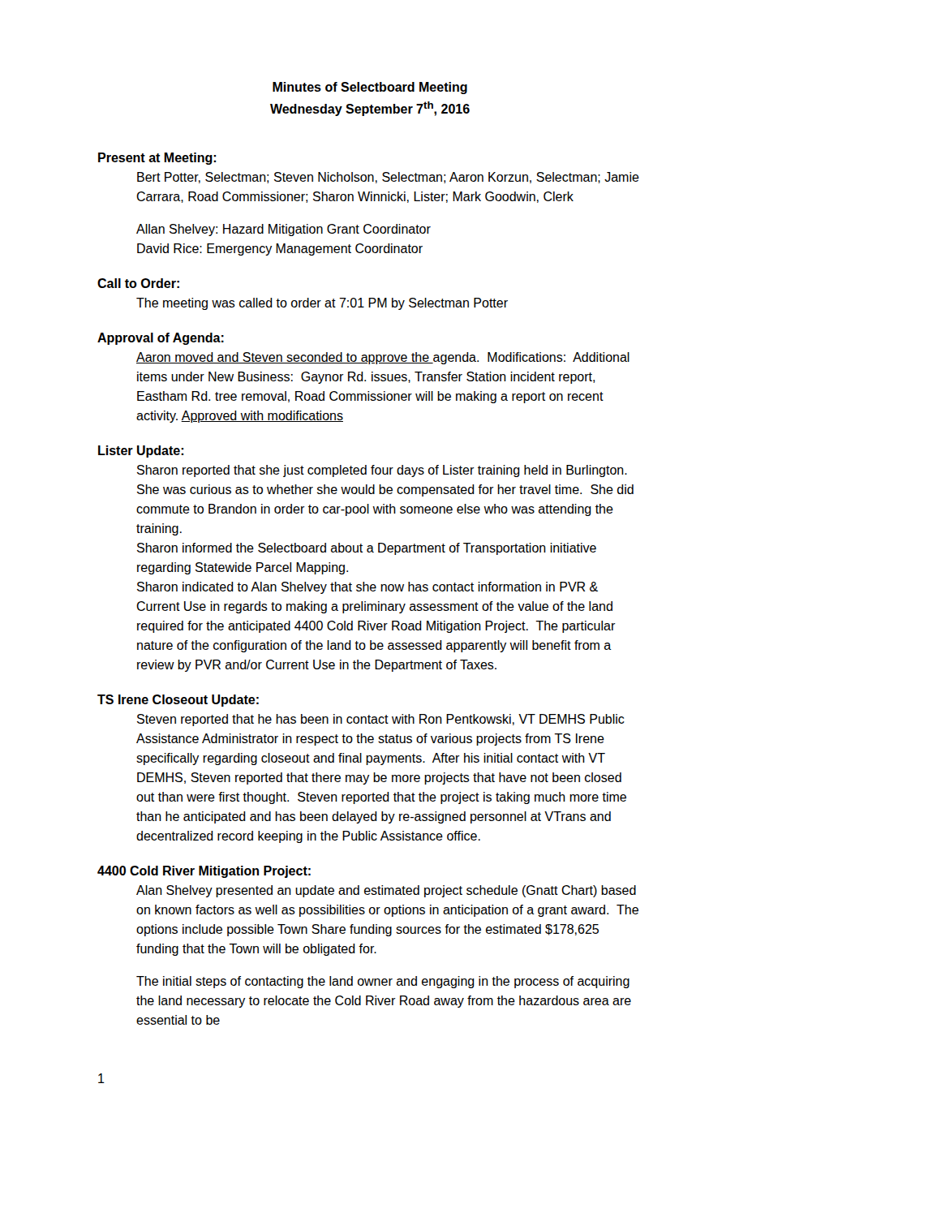Minutes of Selectboard Meeting
Wednesday September 7th, 2016
Present at Meeting:
Bert Potter, Selectman; Steven Nicholson, Selectman; Aaron Korzun, Selectman; Jamie Carrara, Road Commissioner; Sharon Winnicki, Lister; Mark Goodwin, Clerk
Allan Shelvey: Hazard Mitigation Grant Coordinator
David Rice: Emergency Management Coordinator
Call to Order:
The meeting was called to order at 7:01 PM by Selectman Potter
Approval of Agenda:
Aaron moved and Steven seconded to approve the agenda. Modifications: Additional items under New Business: Gaynor Rd. issues, Transfer Station incident report, Eastham Rd. tree removal, Road Commissioner will be making a report on recent activity. Approved with modifications
Lister Update:
Sharon reported that she just completed four days of Lister training held in Burlington. She was curious as to whether she would be compensated for her travel time. She did commute to Brandon in order to car-pool with someone else who was attending the training.
Sharon informed the Selectboard about a Department of Transportation initiative regarding Statewide Parcel Mapping.
Sharon indicated to Alan Shelvey that she now has contact information in PVR & Current Use in regards to making a preliminary assessment of the value of the land required for the anticipated 4400 Cold River Road Mitigation Project. The particular nature of the configuration of the land to be assessed apparently will benefit from a review by PVR and/or Current Use in the Department of Taxes.
TS Irene Closeout Update:
Steven reported that he has been in contact with Ron Pentkowski, VT DEMHS Public Assistance Administrator in respect to the status of various projects from TS Irene specifically regarding closeout and final payments. After his initial contact with VT DEMHS, Steven reported that there may be more projects that have not been closed out than were first thought. Steven reported that the project is taking much more time than he anticipated and has been delayed by re-assigned personnel at VTrans and decentralized record keeping in the Public Assistance office.
4400 Cold River Mitigation Project:
Alan Shelvey presented an update and estimated project schedule (Gnatt Chart) based on known factors as well as possibilities or options in anticipation of a grant award. The options include possible Town Share funding sources for the estimated $178,625 funding that the Town will be obligated for.
The initial steps of contacting the land owner and engaging in the process of acquiring the land necessary to relocate the Cold River Road away from the hazardous area are essential to be
1